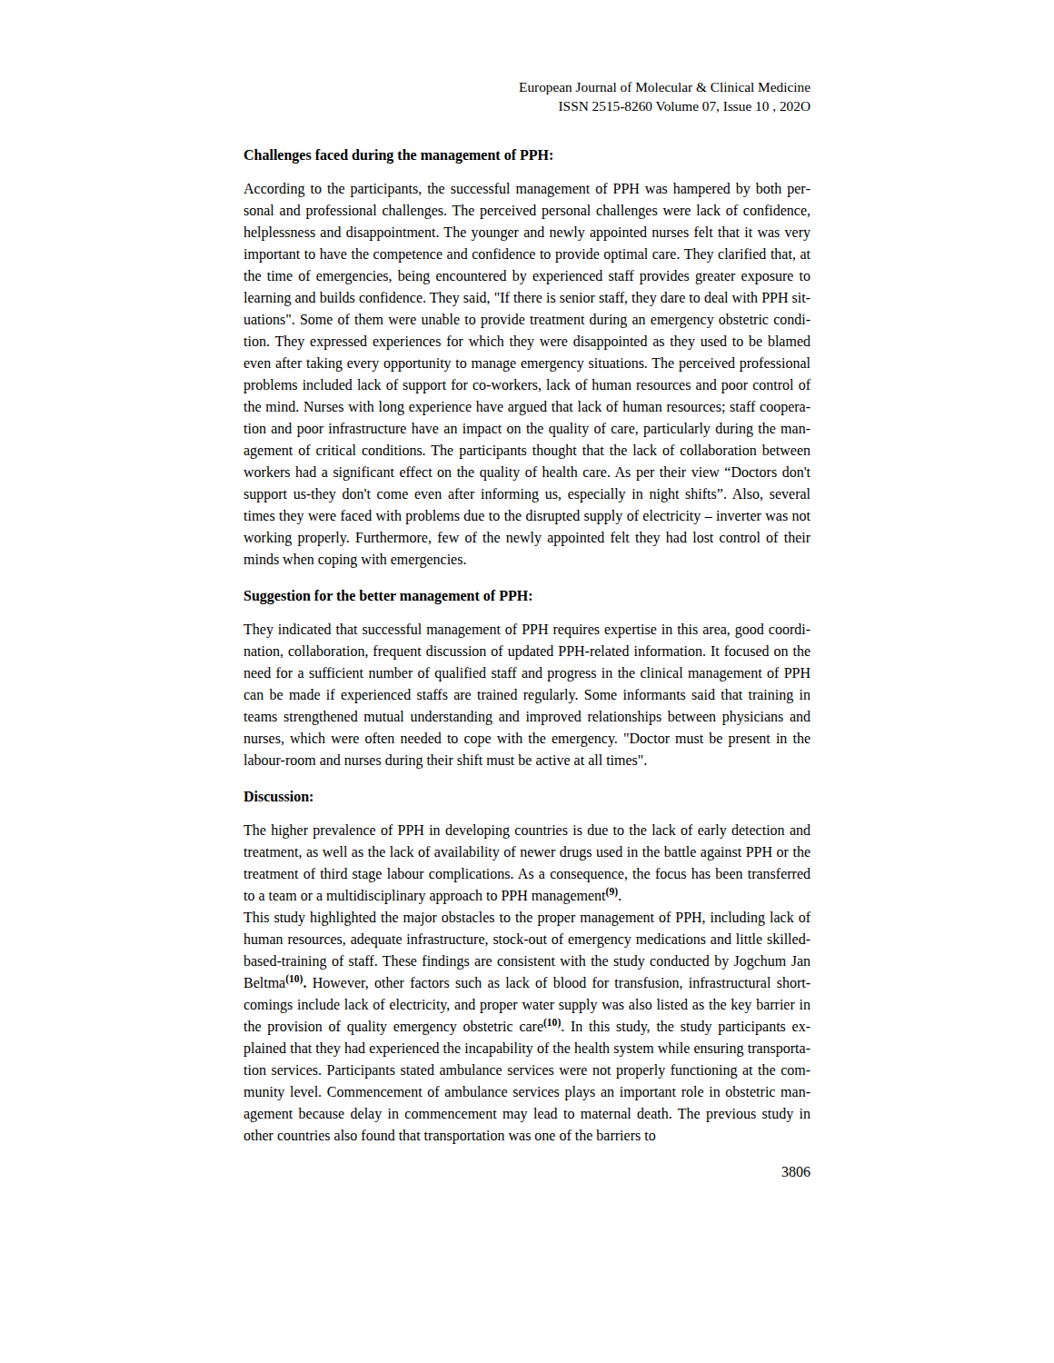European Journal of Molecular & Clinical Medicine ISSN 2515-8260 Volume 07, Issue 10 , 202O
Challenges faced during the management of PPH:
According to the participants, the successful management of PPH was hampered by both personal and professional challenges. The perceived personal challenges were lack of confidence, helplessness and disappointment. The younger and newly appointed nurses felt that it was very important to have the competence and confidence to provide optimal care. They clarified that, at the time of emergencies, being encountered by experienced staff provides greater exposure to learning and builds confidence. They said, "If there is senior staff, they dare to deal with PPH situations". Some of them were unable to provide treatment during an emergency obstetric condition. They expressed experiences for which they were disappointed as they used to be blamed even after taking every opportunity to manage emergency situations. The perceived professional problems included lack of support for co-workers, lack of human resources and poor control of the mind. Nurses with long experience have argued that lack of human resources; staff cooperation and poor infrastructure have an impact on the quality of care, particularly during the management of critical conditions. The participants thought that the lack of collaboration between workers had a significant effect on the quality of health care. As per their view “Doctors don't support us-they don't come even after informing us, especially in night shifts”. Also, several times they were faced with problems due to the disrupted supply of electricity – inverter was not working properly. Furthermore, few of the newly appointed felt they had lost control of their minds when coping with emergencies.
Suggestion for the better management of PPH:
They indicated that successful management of PPH requires expertise in this area, good coordination, collaboration, frequent discussion of updated PPH-related information. It focused on the need for a sufficient number of qualified staff and progress in the clinical management of PPH can be made if experienced staffs are trained regularly. Some informants said that training in teams strengthened mutual understanding and improved relationships between physicians and nurses, which were often needed to cope with the emergency. "Doctor must be present in the labour-room and nurses during their shift must be active at all times".
Discussion:
The higher prevalence of PPH in developing countries is due to the lack of early detection and treatment, as well as the lack of availability of newer drugs used in the battle against PPH or the treatment of third stage labour complications. As a consequence, the focus has been transferred to a team or a multidisciplinary approach to PPH management(9).
This study highlighted the major obstacles to the proper management of PPH, including lack of human resources, adequate infrastructure, stock-out of emergency medications and little skilled-based-training of staff. These findings are consistent with the study conducted by Jogchum Jan Beltma(10). However, other factors such as lack of blood for transfusion, infrastructural shortcomings include lack of electricity, and proper water supply was also listed as the key barrier in the provision of quality emergency obstetric care(10). In this study, the study participants explained that they had experienced the incapability of the health system while ensuring transportation services. Participants stated ambulance services were not properly functioning at the community level. Commencement of ambulance services plays an important role in obstetric management because delay in commencement may lead to maternal death. The previous study in other countries also found that transportation was one of the barriers to
3806